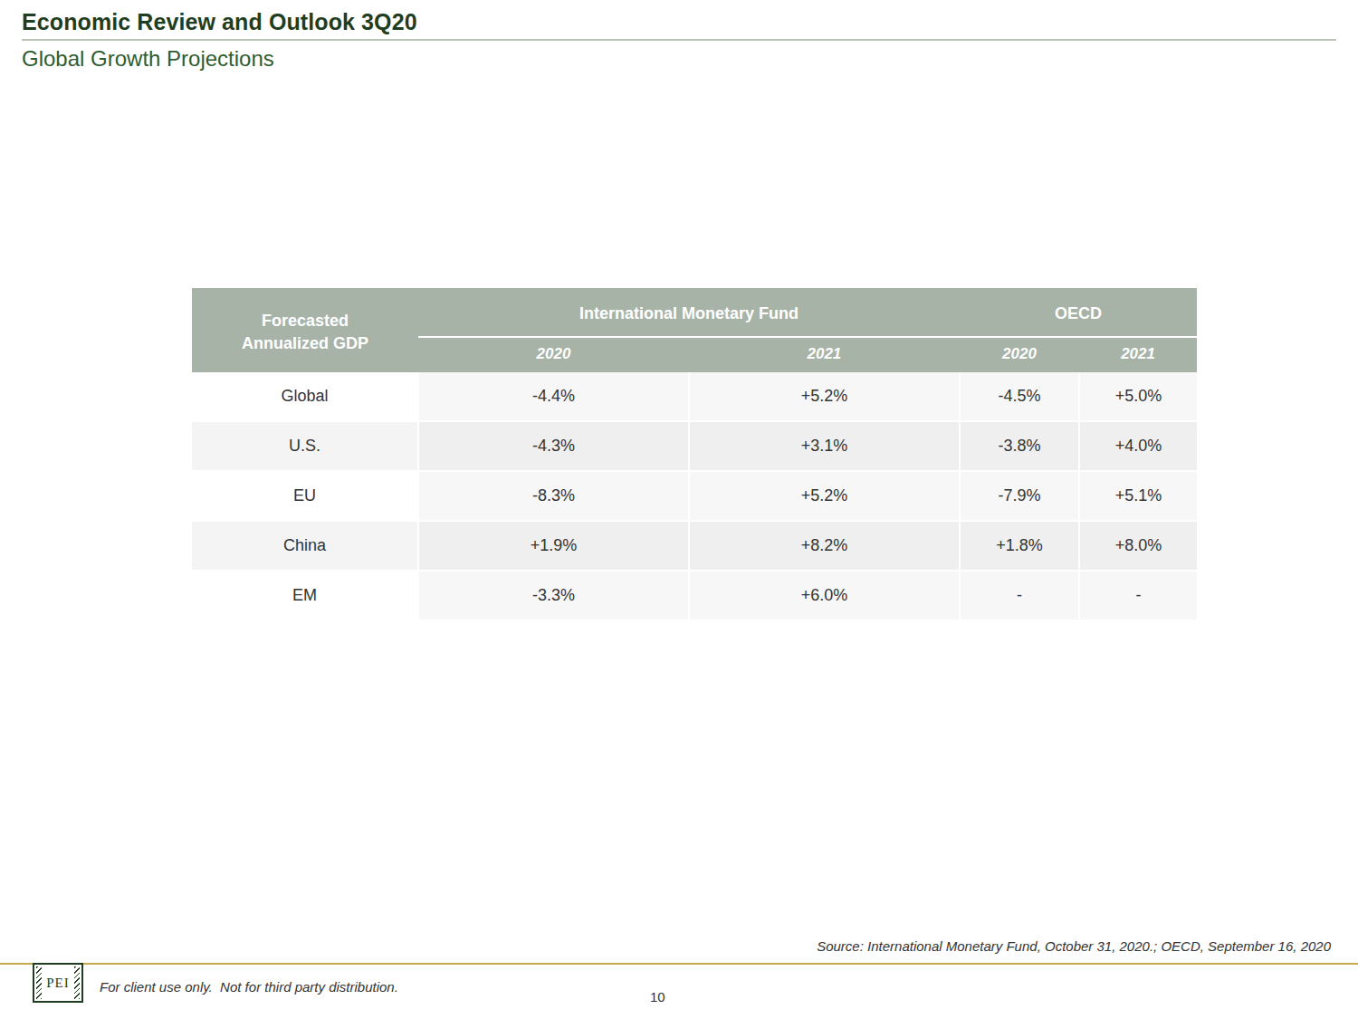Economic Review and Outlook 3Q20
Global Growth Projections
| Forecasted Annualized GDP | International Monetary Fund | OECD |
| --- | --- | --- |
| 2020 | 2021 | 2020 | 2021 |
| Global | -4.4% | +5.2% | -4.5% | +5.0% |
| U.S. | -4.3% | +3.1% | -3.8% | +4.0% |
| EU | -8.3% | +5.2% | -7.9% | +5.1% |
| China | +1.9% | +8.2% | +1.8% | +8.0% |
| EM | -3.3% | +6.0% | - | - |
Source: International Monetary Fund, October 31, 2020.; OECD, September 16, 2020
For client use only. Not for third party distribution.
10
PEI